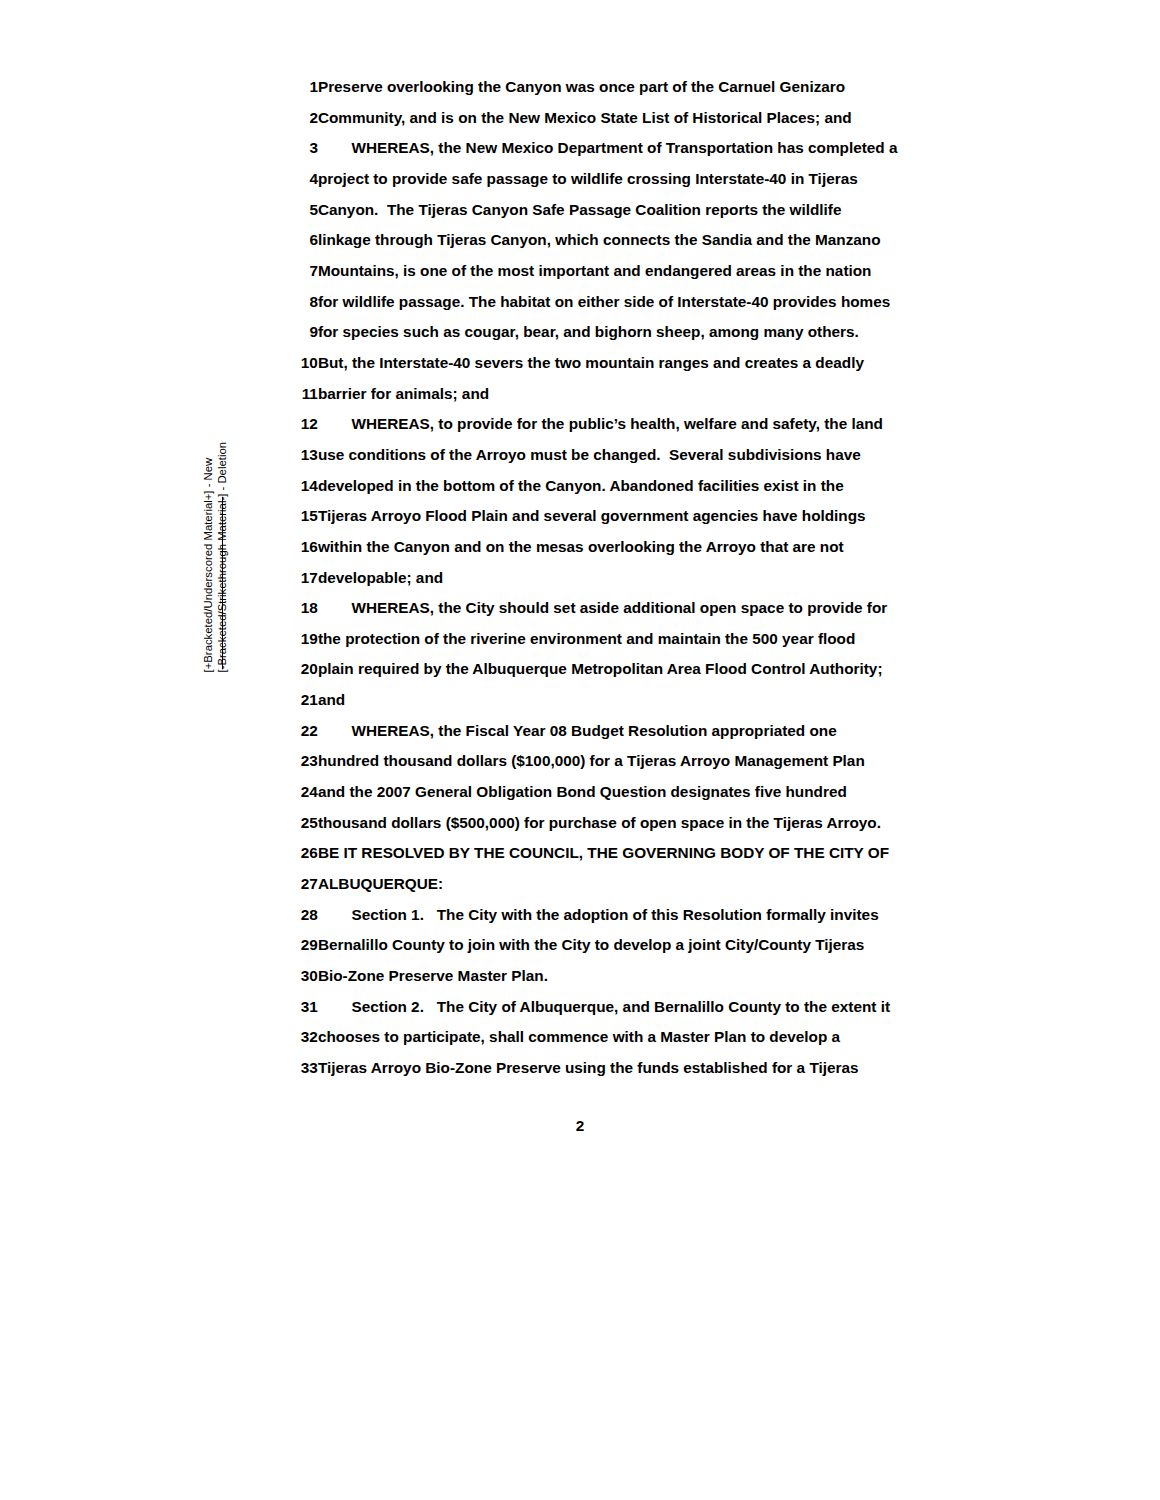[+Bracketed/Underscored Material+] - New
[-Bracketed/Strikethrough Material-] - Deletion
| 1 | Preserve overlooking the Canyon was once part of the Carnuel Genizaro |
| 2 | Community, and is on the New Mexico State List of Historical Places; and |
| 3 | WHEREAS, the New Mexico Department of Transportation has completed a |
| 4 | project to provide safe passage to wildlife crossing Interstate-40 in Tijeras |
| 5 | Canyon. The Tijeras Canyon Safe Passage Coalition reports the wildlife |
| 6 | linkage through Tijeras Canyon, which connects the Sandia and the Manzano |
| 7 | Mountains, is one of the most important and endangered areas in the nation |
| 8 | for wildlife passage. The habitat on either side of Interstate-40 provides homes |
| 9 | for species such as cougar, bear, and bighorn sheep, among many others. |
| 10 | But, the Interstate-40 severs the two mountain ranges and creates a deadly |
| 11 | barrier for animals; and |
| 12 | WHEREAS, to provide for the public’s health, welfare and safety, the land |
| 13 | use conditions of the Arroyo must be changed. Several subdivisions have |
| 14 | developed in the bottom of the Canyon. Abandoned facilities exist in the |
| 15 | Tijeras Arroyo Flood Plain and several government agencies have holdings |
| 16 | within the Canyon and on the mesas overlooking the Arroyo that are not |
| 17 | developable; and |
| 18 | WHEREAS, the City should set aside additional open space to provide for |
| 19 | the protection of the riverine environment and maintain the 500 year flood |
| 20 | plain required by the Albuquerque Metropolitan Area Flood Control Authority; |
| 21 | and |
| 22 | WHEREAS, the Fiscal Year 08 Budget Resolution appropriated one |
| 23 | hundred thousand dollars ($100,000) for a Tijeras Arroyo Management Plan |
| 24 | and the 2007 General Obligation Bond Question designates five hundred |
| 25 | thousand dollars ($500,000) for purchase of open space in the Tijeras Arroyo. |
| 26 | BE IT RESOLVED BY THE COUNCIL, THE GOVERNING BODY OF THE CITY OF |
| 27 | ALBUQUERQUE: |
| 28 | Section 1. The City with the adoption of this Resolution formally invites |
| 29 | Bernalillo County to join with the City to develop a joint City/County Tijeras |
| 30 | Bio-Zone Preserve Master Plan. |
| 31 | Section 2. The City of Albuquerque, and Bernalillo County to the extent it |
| 32 | chooses to participate, shall commence with a Master Plan to develop a |
| 33 | Tijeras Arroyo Bio-Zone Preserve using the funds established for a Tijeras |
2